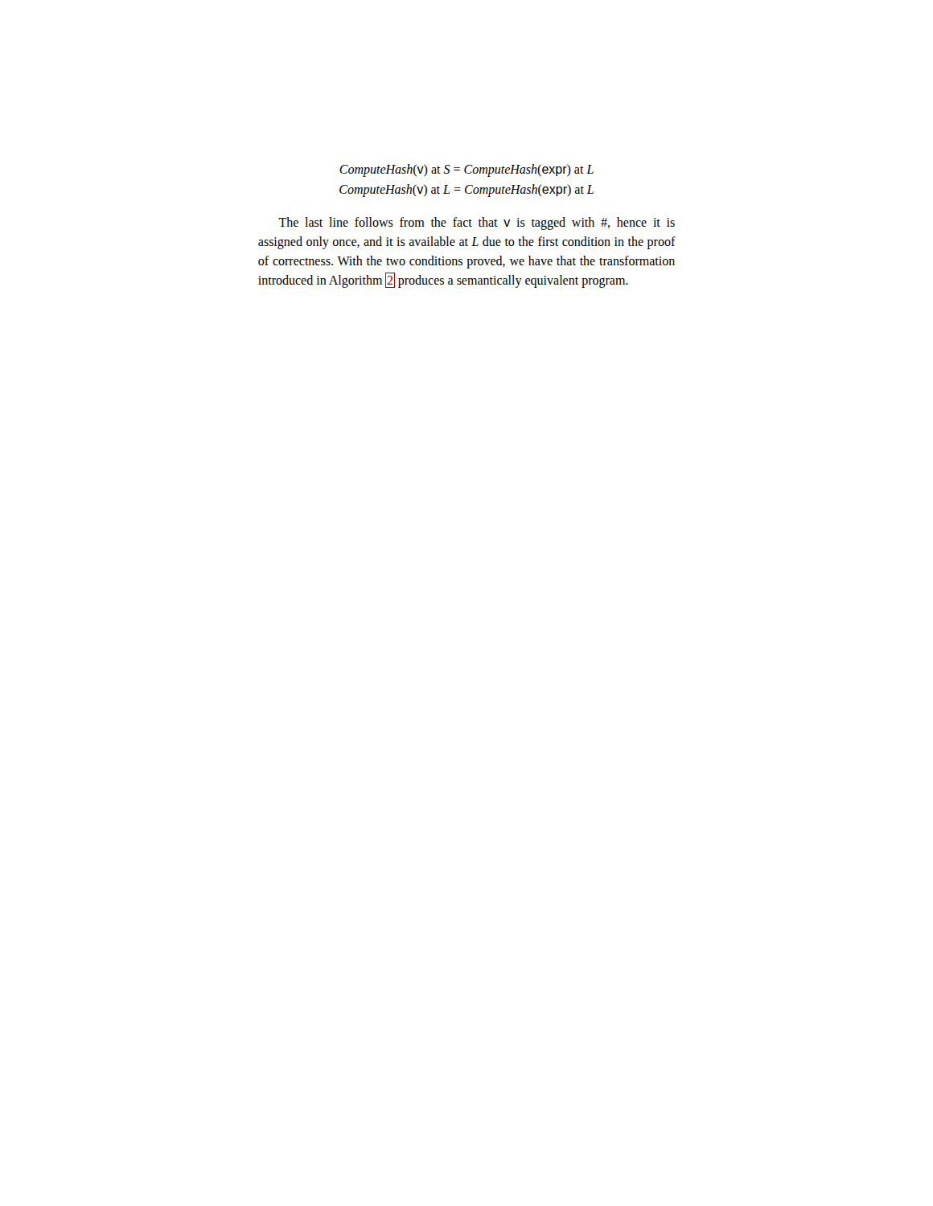ComputeHash(v) at S = ComputeHash(expr) at L
ComputeHash(v) at L = ComputeHash(expr) at L
The last line follows from the fact that v is tagged with #, hence it is assigned only once, and it is available at L due to the first condition in the proof of correctness. With the two conditions proved, we have that the transformation introduced in Algorithm 2 produces a semantically equivalent program.